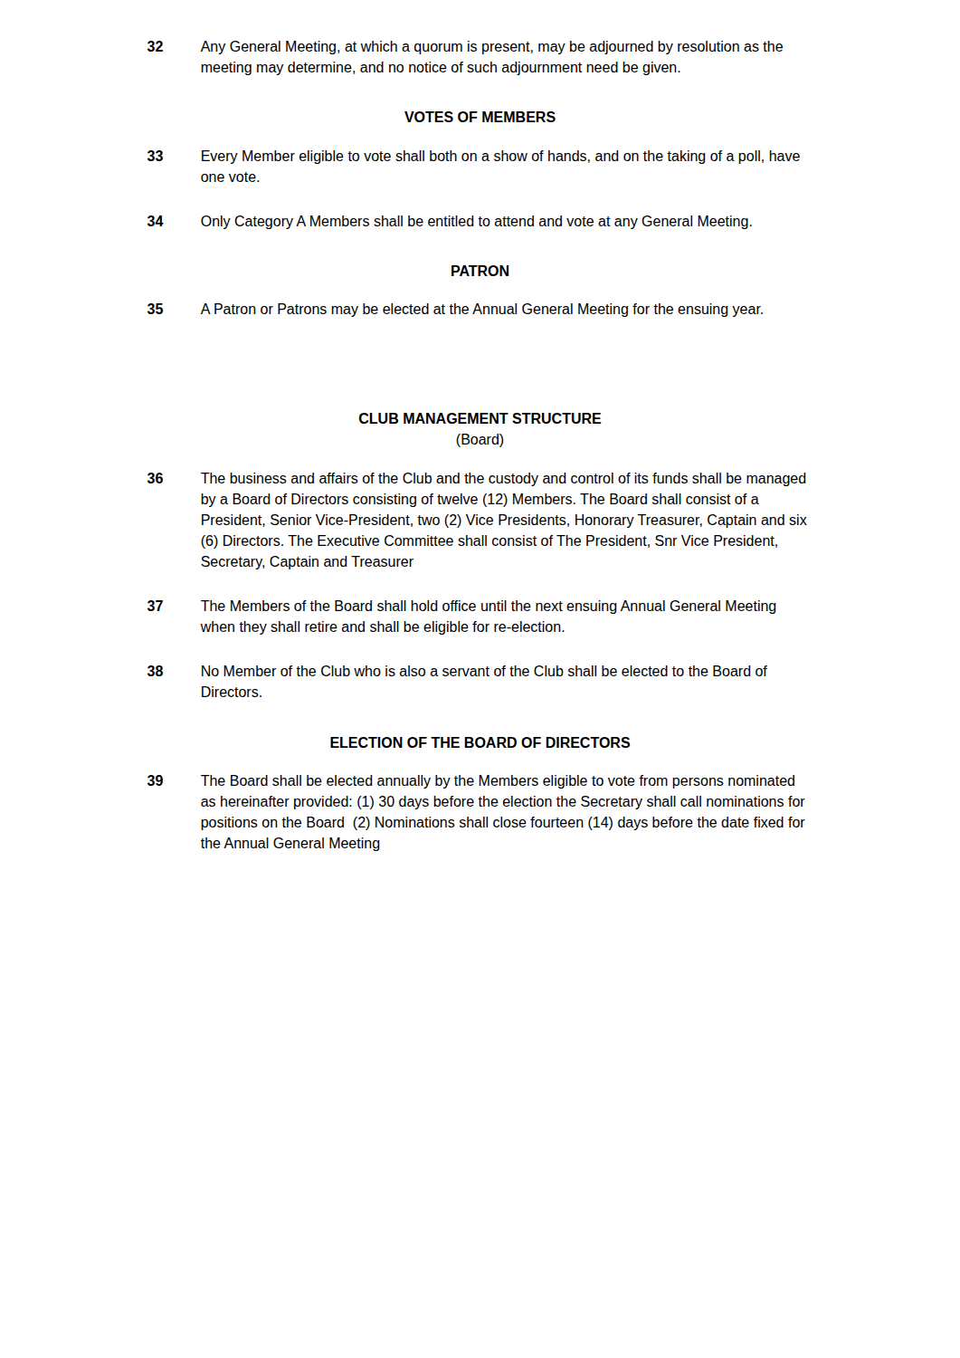32
Any General Meeting, at which a quorum is present, may be adjourned by resolution as the meeting may determine, and no notice of such adjournment need be given.
Votes of Members
33
Every Member eligible to vote shall both on a show of hands, and on the taking of a poll, have one vote.
34
Only Category A Members shall be entitled to attend and vote at any General Meeting.
Patron
35
A Patron or Patrons may be elected at the Annual General Meeting for the ensuing year.
Club Management Structure(Board)
36
The business and affairs of the Club and the custody and control of its funds shall be managed by a Board of Directors consisting of twelve (12) Members. The Board shall consist of a President, Senior Vice-President, two (2) Vice Presidents, Honorary Treasurer, Captain and six (6) Directors. The Executive Committee shall consist of The President, Snr Vice President, Secretary, Captain and Treasurer
37
The Members of the Board shall hold office until the next ensuing Annual General Meeting when they shall retire and shall be eligible for re-election.
38
No Member of the Club who is also a servant of the Club shall be elected to the Board of Directors.
Election of the Board of Directors
39
The Board shall be elected annually by the Members eligible to vote from persons nominated as hereinafter provided: (1) 30 days before the election the Secretary shall call nominations for positions on the Board (2) Nominations shall close fourteen (14) days before the date fixed for the Annual General Meeting